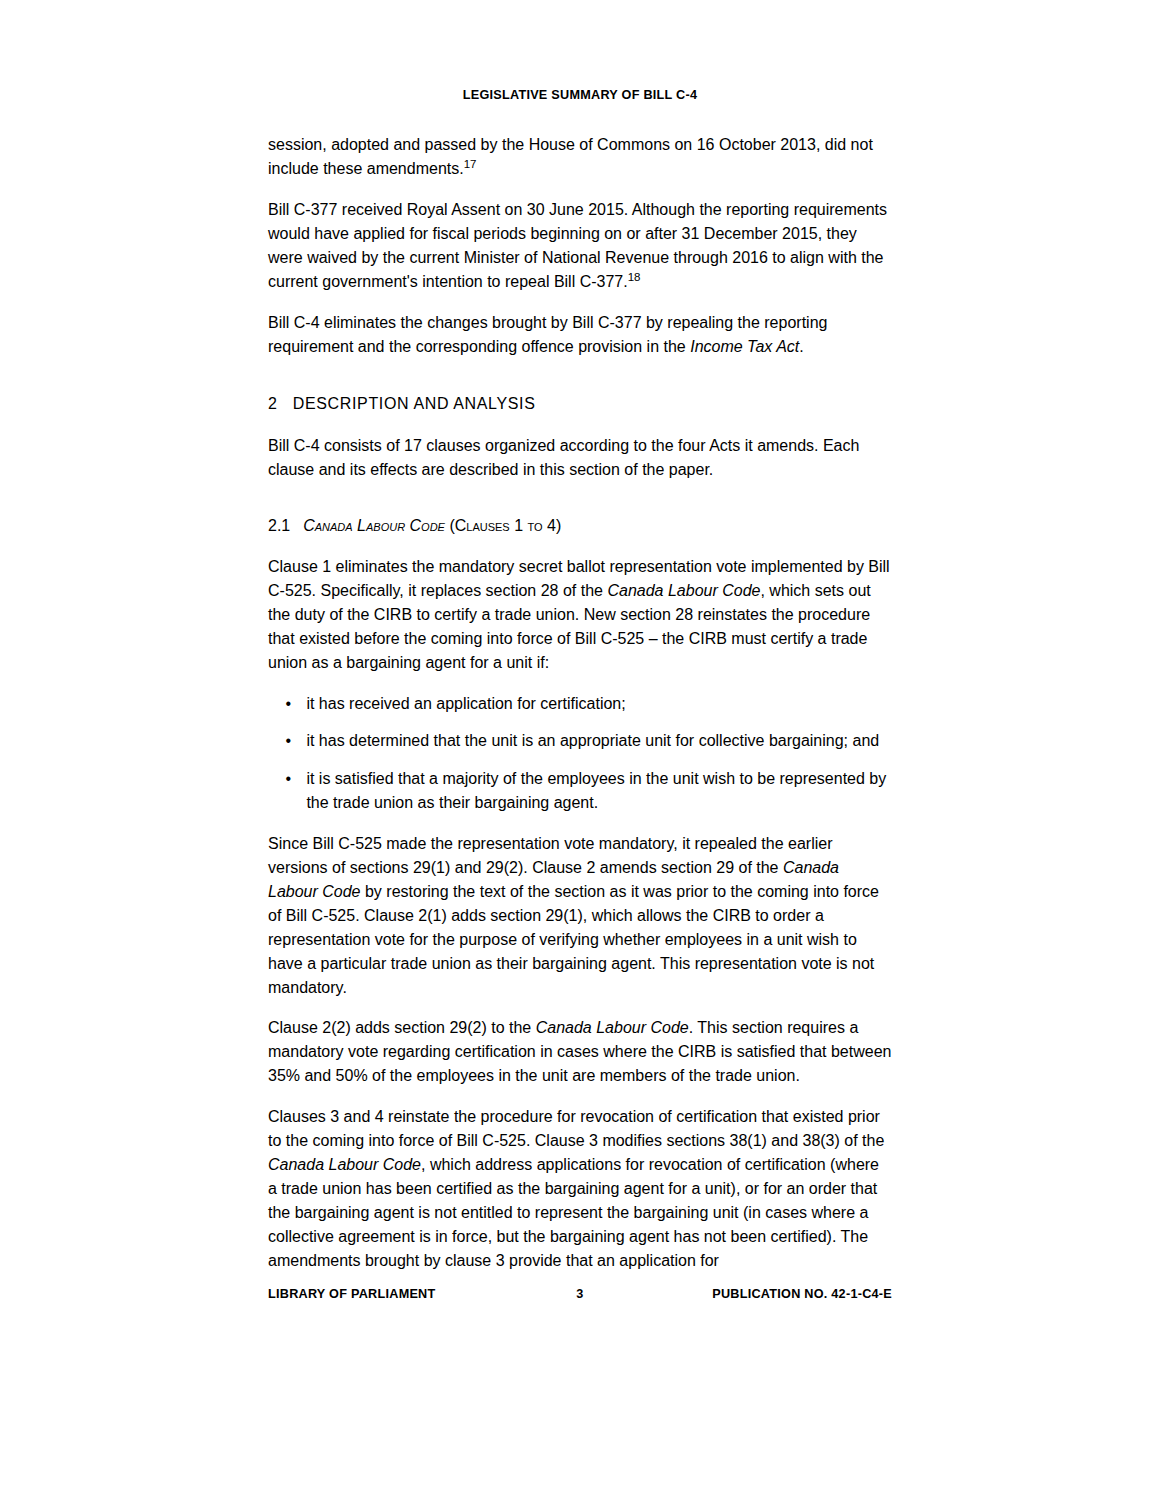LEGISLATIVE SUMMARY OF BILL C-4
session, adopted and passed by the House of Commons on 16 October 2013, did not include these amendments.17
Bill C-377 received Royal Assent on 30 June 2015. Although the reporting requirements would have applied for fiscal periods beginning on or after 31 December 2015, they were waived by the current Minister of National Revenue through 2016 to align with the current government's intention to repeal Bill C-377.18
Bill C-4 eliminates the changes brought by Bill C-377 by repealing the reporting requirement and the corresponding offence provision in the Income Tax Act.
2 DESCRIPTION AND ANALYSIS
Bill C-4 consists of 17 clauses organized according to the four Acts it amends. Each clause and its effects are described in this section of the paper.
2.1 Canada Labour Code (Clauses 1 to 4)
Clause 1 eliminates the mandatory secret ballot representation vote implemented by Bill C-525. Specifically, it replaces section 28 of the Canada Labour Code, which sets out the duty of the CIRB to certify a trade union. New section 28 reinstates the procedure that existed before the coming into force of Bill C-525 – the CIRB must certify a trade union as a bargaining agent for a unit if:
it has received an application for certification;
it has determined that the unit is an appropriate unit for collective bargaining; and
it is satisfied that a majority of the employees in the unit wish to be represented by the trade union as their bargaining agent.
Since Bill C-525 made the representation vote mandatory, it repealed the earlier versions of sections 29(1) and 29(2). Clause 2 amends section 29 of the Canada Labour Code by restoring the text of the section as it was prior to the coming into force of Bill C-525. Clause 2(1) adds section 29(1), which allows the CIRB to order a representation vote for the purpose of verifying whether employees in a unit wish to have a particular trade union as their bargaining agent. This representation vote is not mandatory.
Clause 2(2) adds section 29(2) to the Canada Labour Code. This section requires a mandatory vote regarding certification in cases where the CIRB is satisfied that between 35% and 50% of the employees in the unit are members of the trade union.
Clauses 3 and 4 reinstate the procedure for revocation of certification that existed prior to the coming into force of Bill C-525. Clause 3 modifies sections 38(1) and 38(3) of the Canada Labour Code, which address applications for revocation of certification (where a trade union has been certified as the bargaining agent for a unit), or for an order that the bargaining agent is not entitled to represent the bargaining unit (in cases where a collective agreement is in force, but the bargaining agent has not been certified). The amendments brought by clause 3 provide that an application for
LIBRARY OF PARLIAMENT 3 PUBLICATION NO. 42-1-C4-E